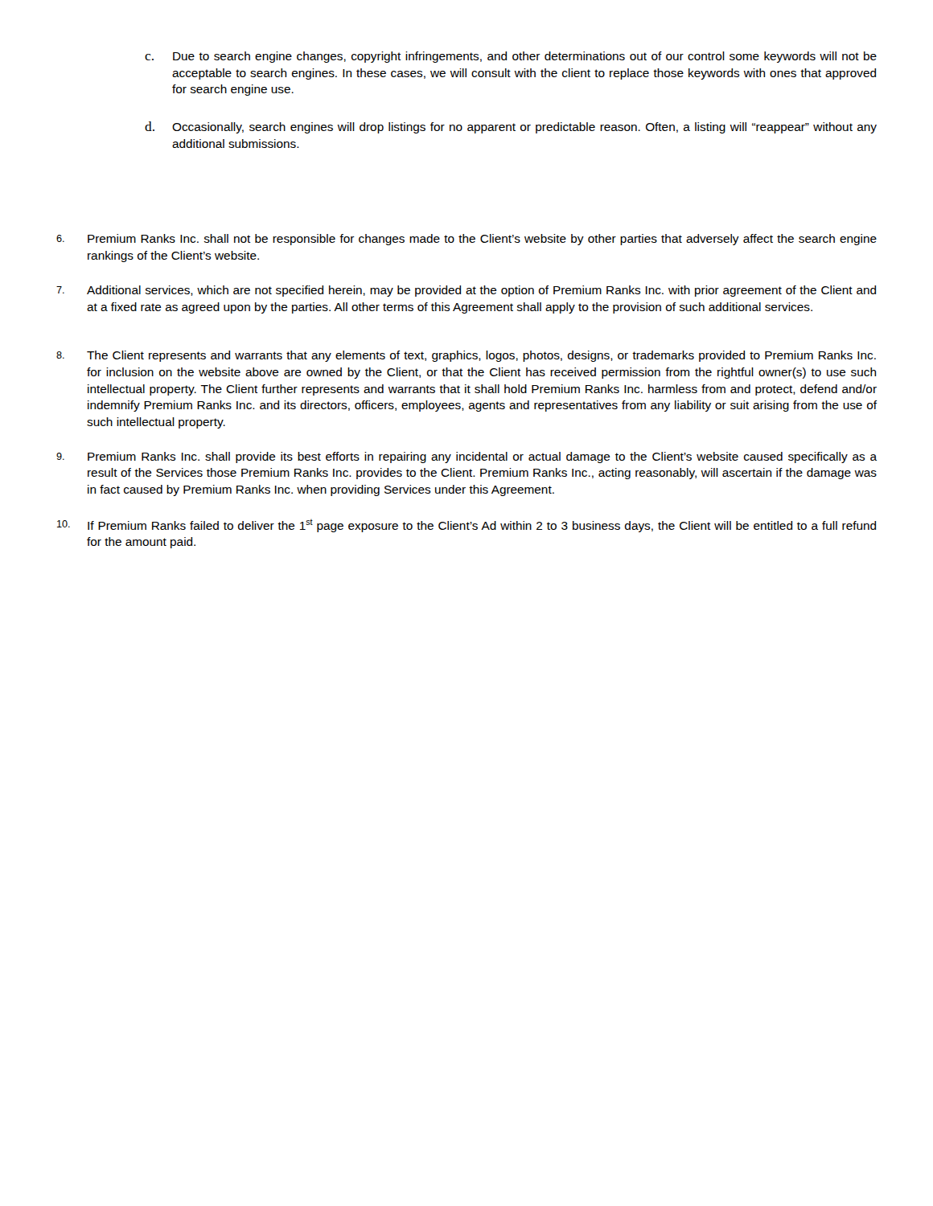c.
Due to search engine changes, copyright infringements, and other determinations out of our control some keywords will not be acceptable to search engines. In these cases, we will consult with the client to replace those keywords with ones that approved for search engine use.
d.
Occasionally, search engines will drop listings for no apparent or predictable reason. Often, a listing will “reappear” without any additional submissions.
6.
Premium Ranks Inc. shall not be responsible for changes made to the Client’s website by other parties that adversely affect the search engine rankings of the Client’s website.
7.
Additional services, which are not specified herein, may be provided at the option of Premium Ranks Inc. with prior agreement of the Client and at a fixed rate as agreed upon by the parties. All other terms of this Agreement shall apply to the provision of such additional services.
8.
The Client represents and warrants that any elements of text, graphics, logos, photos, designs, or trademarks provided to Premium Ranks Inc. for inclusion on the website above are owned by the Client, or that the Client has received permission from the rightful owner(s) to use such intellectual property. The Client further represents and warrants that it shall hold Premium Ranks Inc. harmless from and protect, defend and/or indemnify Premium Ranks Inc. and its directors, officers, employees, agents and representatives from any liability or suit arising from the use of such intellectual property.
9.
Premium Ranks Inc. shall provide its best efforts in repairing any incidental or actual damage to the Client’s website caused specifically as a result of the Services those Premium Ranks Inc. provides to the Client. Premium Ranks Inc., acting reasonably, will ascertain if the damage was in fact caused by Premium Ranks Inc. when providing Services under this Agreement.
10.
If Premium Ranks failed to deliver the 1st page exposure to the Client’s Ad within 2 to 3 business days, the Client will be entitled to a full refund for the amount paid.